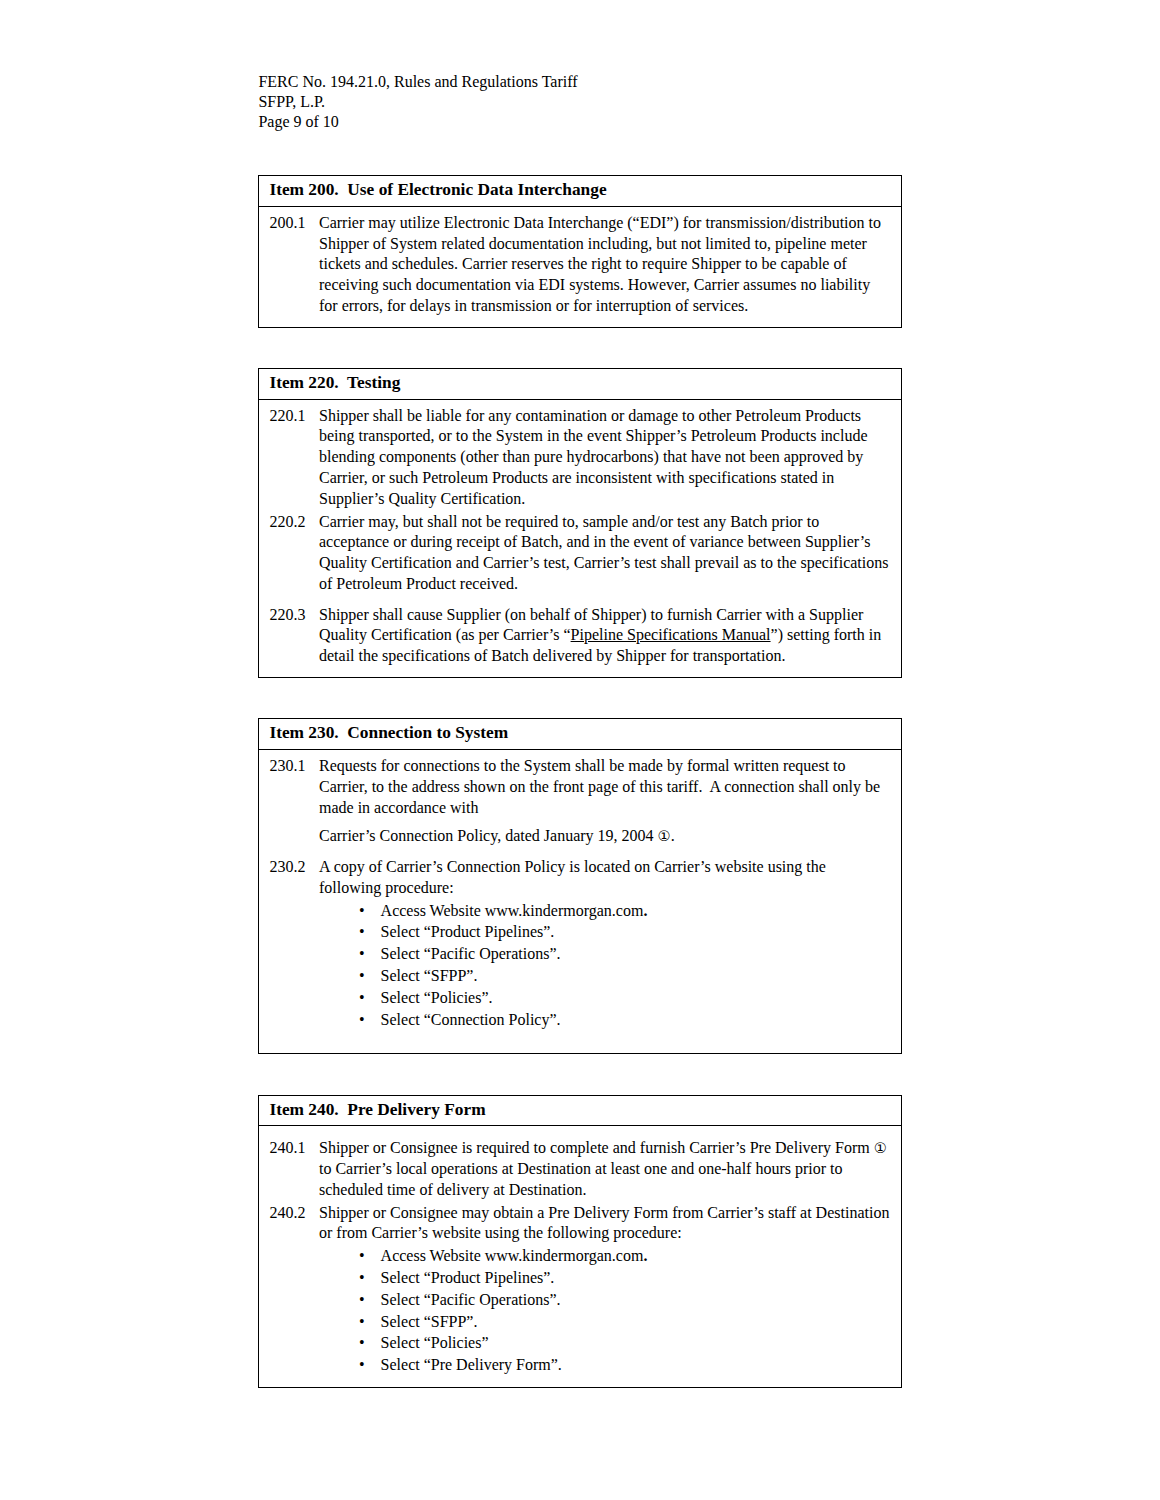FERC No. 194.21.0, Rules and Regulations Tariff
SFPP, L.P.
Page 9 of 10
Item 200. Use of Electronic Data Interchange
200.1 Carrier may utilize Electronic Data Interchange (“EDI”) for transmission/distribution to Shipper of System related documentation including, but not limited to, pipeline meter tickets and schedules. Carrier reserves the right to require Shipper to be capable of receiving such documentation via EDI systems. However, Carrier assumes no liability for errors, for delays in transmission or for interruption of services.
Item 220. Testing
220.1 Shipper shall be liable for any contamination or damage to other Petroleum Products being transported, or to the System in the event Shipper’s Petroleum Products include blending components (other than pure hydrocarbons) that have not been approved by Carrier, or such Petroleum Products are inconsistent with specifications stated in Supplier’s Quality Certification.
220.2 Carrier may, but shall not be required to, sample and/or test any Batch prior to acceptance or during receipt of Batch, and in the event of variance between Supplier’s Quality Certification and Carrier’s test, Carrier’s test shall prevail as to the specifications of Petroleum Product received.
220.3 Shipper shall cause Supplier (on behalf of Shipper) to furnish Carrier with a Supplier Quality Certification (as per Carrier’s “Pipeline Specifications Manual”) setting forth in detail the specifications of Batch delivered by Shipper for transportation.
Item 230. Connection to System
230.1 Requests for connections to the System shall be made by formal written request to Carrier, to the address shown on the front page of this tariff. A connection shall only be made in accordance with
Carrier’s Connection Policy, dated January 19, 2004 ①.
230.2 A copy of Carrier’s Connection Policy is located on Carrier’s website using the following procedure:
Access Website www.kindermorgan.com.
Select “Product Pipelines”.
Select “Pacific Operations”.
Select “SFPP”.
Select “Policies”.
Select “Connection Policy”.
Item 240. Pre Delivery Form
240.1 Shipper or Consignee is required to complete and furnish Carrier’s Pre Delivery Form ① to Carrier’s local operations at Destination at least one and one-half hours prior to scheduled time of delivery at Destination.
240.2 Shipper or Consignee may obtain a Pre Delivery Form from Carrier’s staff at Destination or from Carrier’s website using the following procedure:
Access Website www.kindermorgan.com.
Select “Product Pipelines”.
Select “Pacific Operations”.
Select “SFPP”.
Select “Policies”
Select “Pre Delivery Form”.